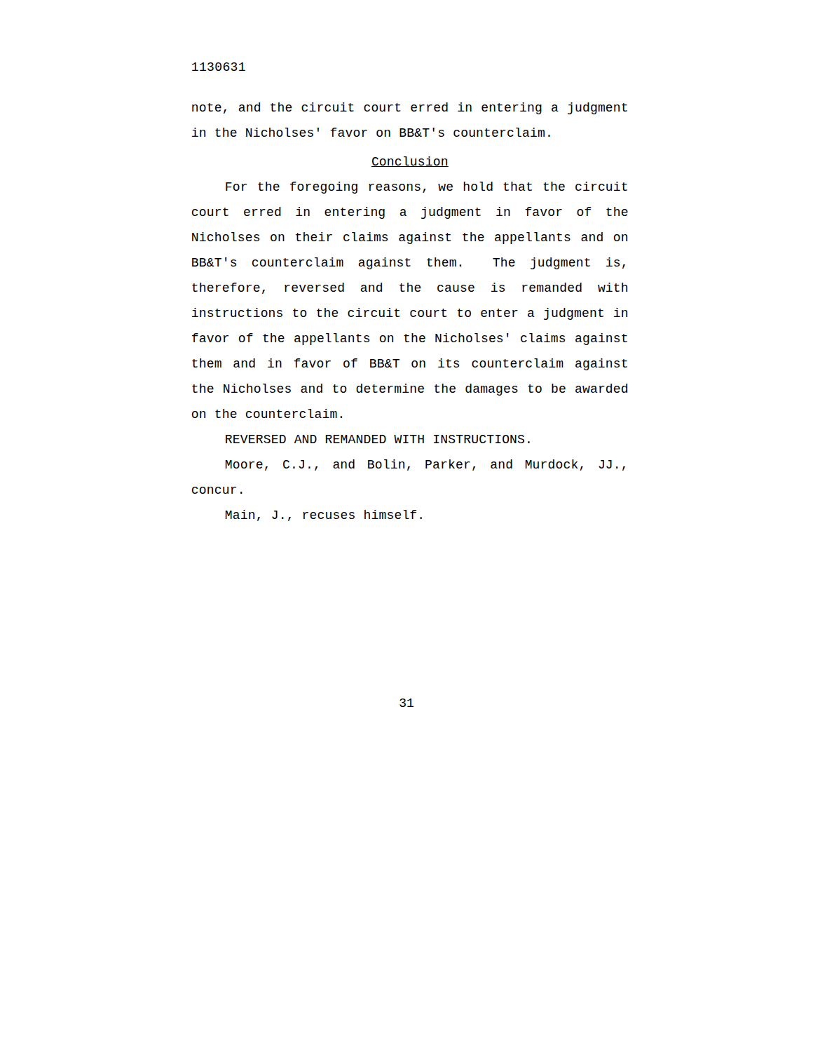1130631
note, and the circuit court erred in entering a judgment in the Nicholses' favor on BB&T's counterclaim.
Conclusion
For the foregoing reasons, we hold that the circuit court erred in entering a judgment in favor of the Nicholses on their claims against the appellants and on BB&T's counterclaim against them. The judgment is, therefore, reversed and the cause is remanded with instructions to the circuit court to enter a judgment in favor of the appellants on the Nicholses' claims against them and in favor of BB&T on its counterclaim against the Nicholses and to determine the damages to be awarded on the counterclaim.
REVERSED AND REMANDED WITH INSTRUCTIONS.
Moore, C.J., and Bolin, Parker, and Murdock, JJ., concur.
Main, J., recuses himself.
31